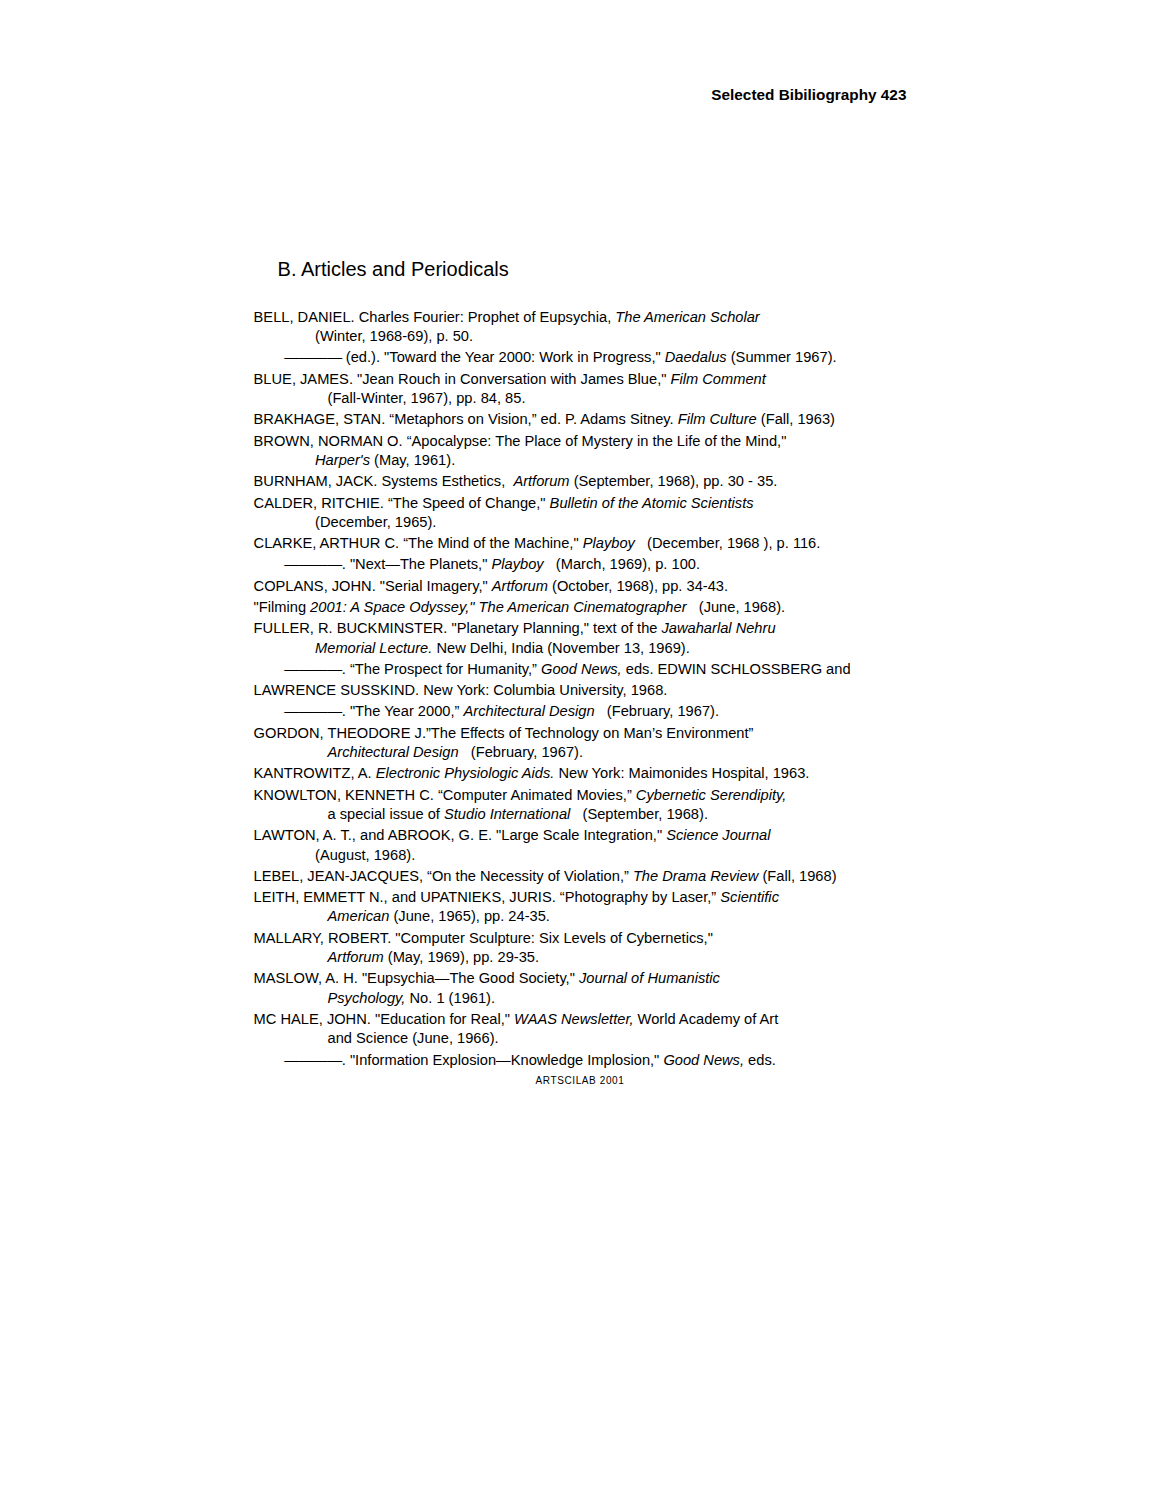Selected Bibiliography 423
B. Articles and Periodicals
BELL, DANIEL. Charles Fourier: Prophet of Eupsychia, The American Scholar (Winter, 1968-69), p. 50.
———— (ed.). "Toward the Year 2000: Work in Progress," Daedalus (Summer 1967).
BLUE, JAMES. "Jean Rouch in Conversation with James Blue," Film Comment (Fall-Winter, 1967), pp. 84, 85.
BRAKHAGE, STAN. “Metaphors on Vision,” ed. P. Adams Sitney. Film Culture (Fall, 1963)
BROWN, NORMAN O. “Apocalypse: The Place of Mystery in the Life of the Mind," Harper's (May, 1961).
BURNHAM, JACK. Systems Esthetics, Artforum (September, 1968), pp. 30 - 35.
CALDER, RITCHIE. “The Speed of Change," Bulletin of the Atomic Scientists (December, 1965).
CLARKE, ARTHUR C. “The Mind of the Machine," Playboy (December, 1968 ), p. 116.
————. "Next—The Planets," Playboy (March, 1969), p. 100.
COPLANS, JOHN. "Serial Imagery," Artforum (October, 1968), pp. 34-43.
"Filming 2001: A Space Odyssey," The American Cinematographer (June, 1968).
FULLER, R. BUCKMINSTER. "Planetary Planning," text of the Jawaharlal Nehru Memorial Lecture. New Delhi, India (November 13, 1969).
————. “The Prospect for Humanity,” Good News, eds. EDWIN SCHLOSSBERG and
LAWRENCE SUSSKIND. New York: Columbia University, 1968.
————. "The Year 2000,” Architectural Design (February, 1967).
GORDON, THEODORE J.”The Effects of Technology on Man’s Environment” Architectural Design (February, 1967).
KANTROWITZ, A. Electronic Physiologic Aids. New York: Maimonides Hospital, 1963.
KNOWLTON, KENNETH C. “Computer Animated Movies,” Cybernetic Serendipity, a special issue of Studio International (September, 1968).
LAWTON, A. T., and ABROOK, G. E. "Large Scale Integration," Science Journal (August, 1968).
LEBEL, JEAN-JACQUES, “On the Necessity of Violation,” The Drama Review (Fall, 1968)
LEITH, EMMETT N., and UPATNIEKS, JURIS. “Photography by Laser,” Scientific American (June, 1965), pp. 24-35.
MALLARY, ROBERT. "Computer Sculpture: Six Levels of Cybernetics," Artforum (May, 1969), pp. 29-35.
MASLOW, A. H. "Eupsychia—The Good Society," Journal of Humanistic Psychology, No. 1 (1961).
MC HALE, JOHN. "Education for Real," WAAS Newsletter, World Academy of Art and Science (June, 1966).
————. "Information Explosion—Knowledge Implosion," Good News, eds.
ARTSCILAB 2001